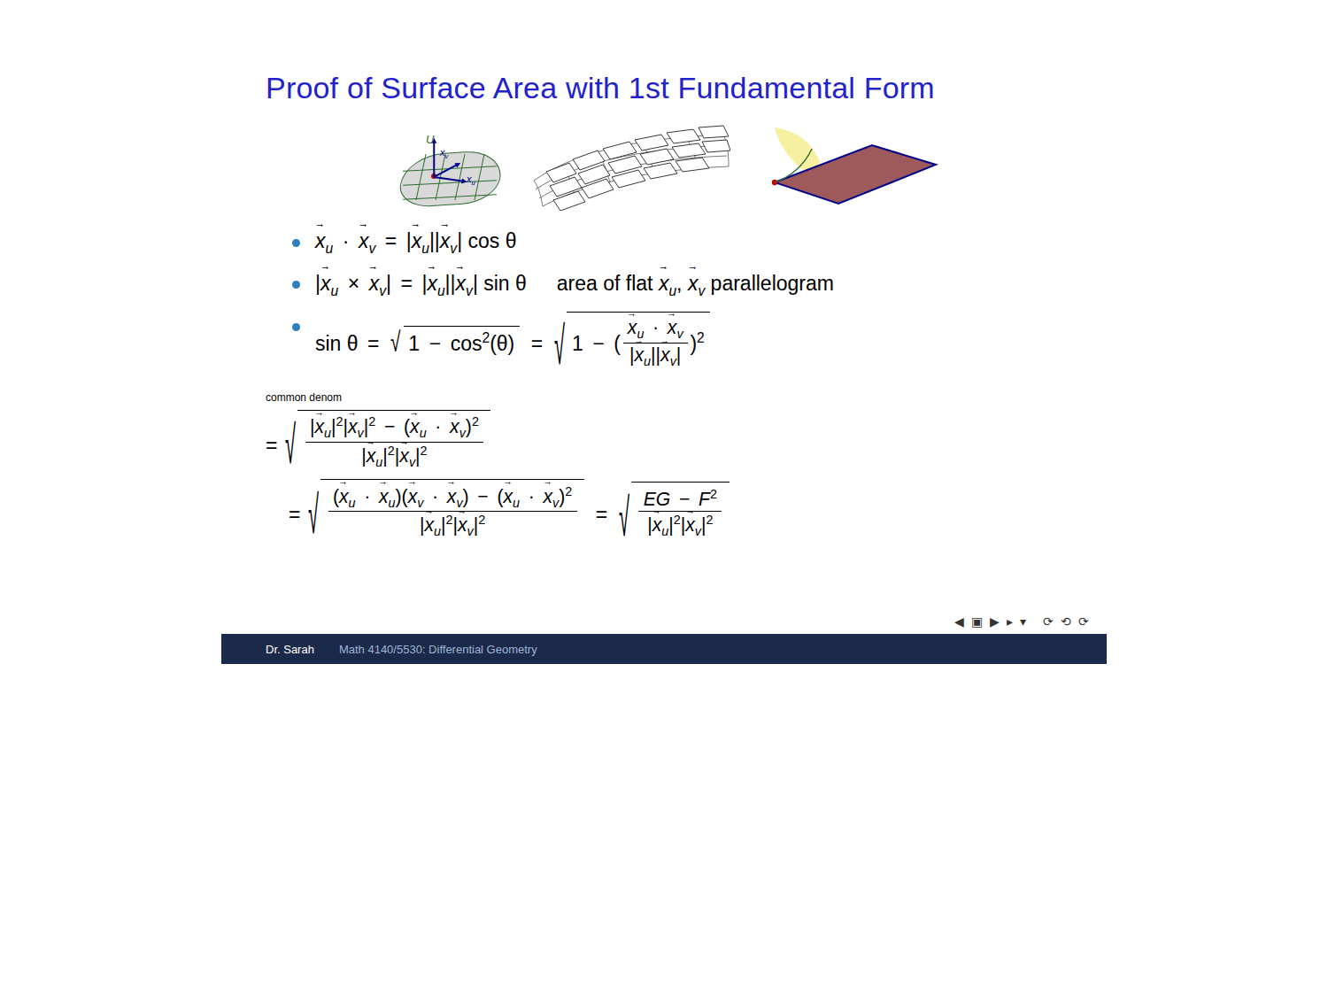Proof of Surface Area with 1st Fundamental Form
U
xv
xu
xu · xv = |xu||xv| cos θ
|xu × xv| = |xu||xv| sin θ area of flat xu, xv parallelogram
sin θ = 1 − cos2(θ) = 1 − (xu · xv|xu||xv|)2
common denom
= |xu|2|xv|2 − (xu · xv)2|xu|2|xv|2
= (xu · xu)(xv · xv) − (xu · xv)2|xu|2|xv|2 = EG − F2|xu|2|xv|2
◀ ▣ ▶ ▸ ▾ ⟳ ⟲ ⟳
Dr. Sarah
Math 4140/5530: Differential Geometry